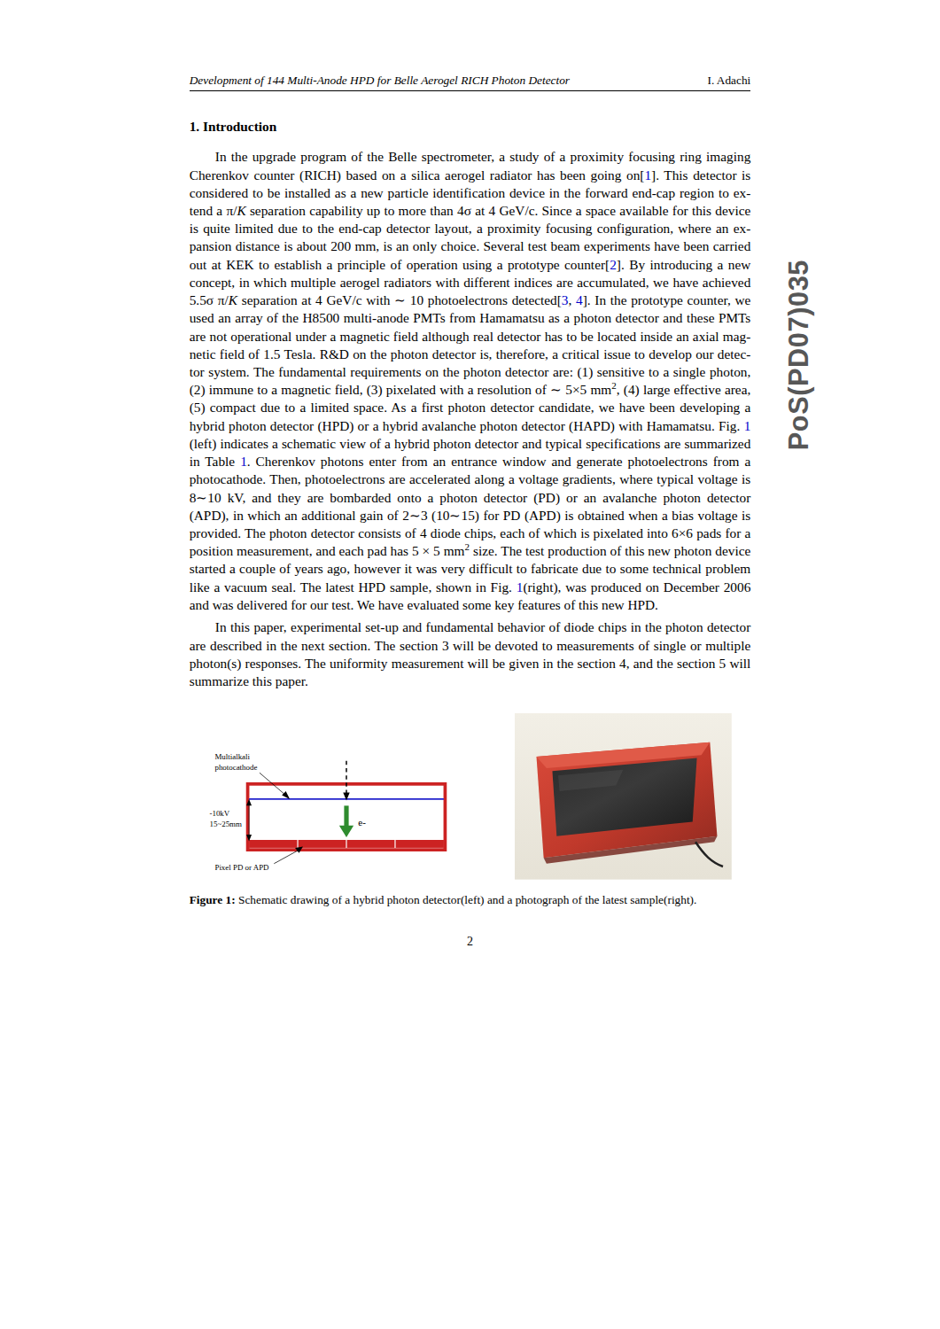Development of 144 Multi-Anode HPD for Belle Aerogel RICH Photon Detector I. Adachi
PoS(PD07)035
1. Introduction
In the upgrade program of the Belle spectrometer, a study of a proximity focusing ring imaging Cherenkov counter (RICH) based on a silica aerogel radiator has been going on[1]. This detector is considered to be installed as a new particle identification device in the forward end-cap region to extend a π/K separation capability up to more than 4σ at 4 GeV/c. Since a space available for this device is quite limited due to the end-cap detector layout, a proximity focusing configuration, where an expansion distance is about 200 mm, is an only choice. Several test beam experiments have been carried out at KEK to establish a principle of operation using a prototype counter[2]. By introducing a new concept, in which multiple aerogel radiators with different indices are accumulated, we have achieved 5.5σ π/K separation at 4 GeV/c with ∼ 10 photoelectrons detected[3, 4]. In the prototype counter, we used an array of the H8500 multi-anode PMTs from Hamamatsu as a photon detector and these PMTs are not operational under a magnetic field although real detector has to be located inside an axial magnetic field of 1.5 Tesla. R&D on the photon detector is, therefore, a critical issue to develop our detector system. The fundamental requirements on the photon detector are: (1) sensitive to a single photon, (2) immune to a magnetic field, (3) pixelated with a resolution of ∼ 5×5 mm2, (4) large effective area, (5) compact due to a limited space. As a first photon detector candidate, we have been developing a hybrid photon detector (HPD) or a hybrid avalanche photon detector (HAPD) with Hamamatsu. Fig. 1 (left) indicates a schematic view of a hybrid photon detector and typical specifications are summarized in Table 1. Cherenkov photons enter from an entrance window and generate photoelectrons from a photocathode. Then, photoelectrons are accelerated along a voltage gradients, where typical voltage is 8∼10 kV, and they are bombarded onto a photon detector (PD) or an avalanche photon detector (APD), in which an additional gain of 2∼3 (10∼15) for PD (APD) is obtained when a bias voltage is provided. The photon detector consists of 4 diode chips, each of which is pixelated into 6×6 pads for a position measurement, and each pad has 5 × 5 mm2 size. The test production of this new photon device started a couple of years ago, however it was very difficult to fabricate due to some technical problem like a vacuum seal. The latest HPD sample, shown in Fig. 1(right), was produced on December 2006 and was delivered for our test. We have evaluated some key features of this new HPD.
In this paper, experimental set-up and fundamental behavior of diode chips in the photon detector are described in the next section. The section 3 will be devoted to measurements of single or multiple photon(s) responses. The uniformity measurement will be given in the section 4, and the section 5 will summarize this paper.
e- Multialkali photocathode -10kV 15~25mm Pixel PD or APD
Figure 1: Schematic drawing of a hybrid photon detector(left) and a photograph of the latest sample(right).
2